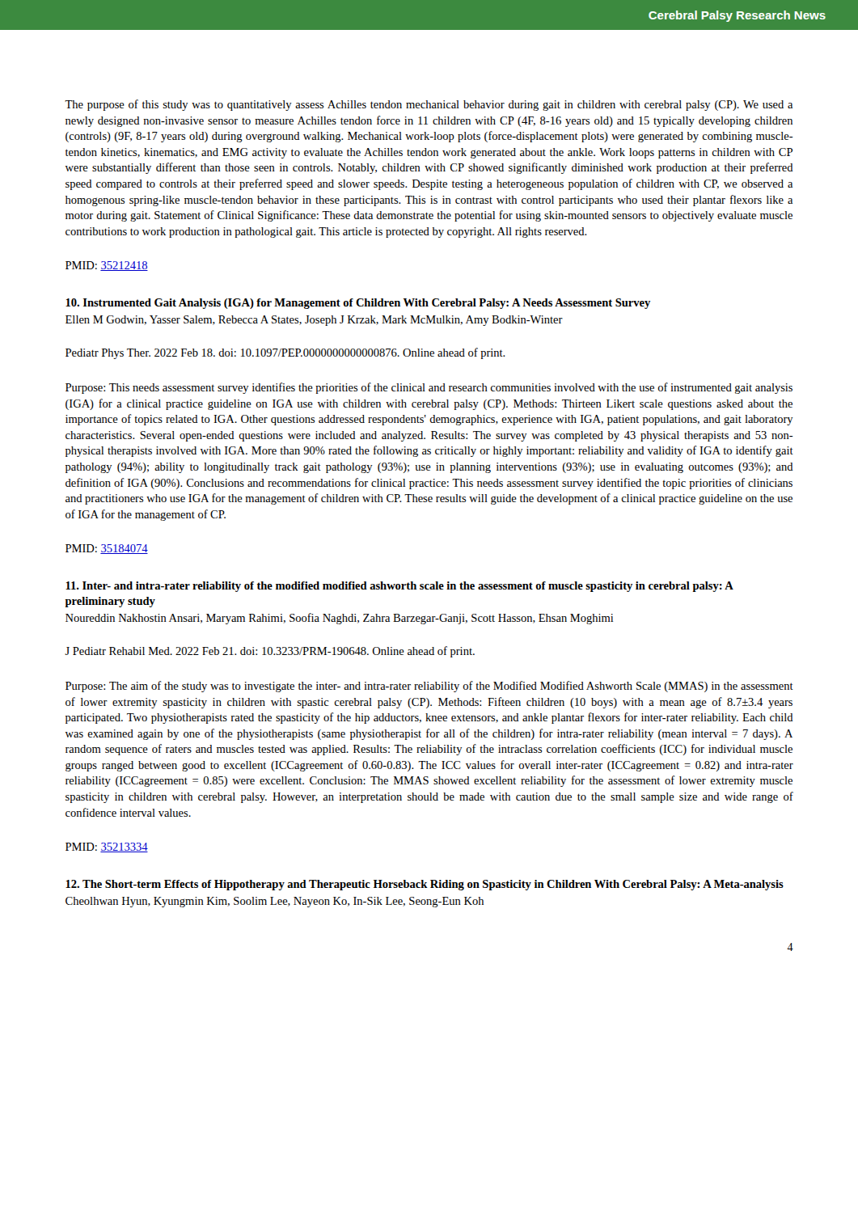Cerebral Palsy Research News
The purpose of this study was to quantitatively assess Achilles tendon mechanical behavior during gait in children with cerebral palsy (CP). We used a newly designed non-invasive sensor to measure Achilles tendon force in 11 children with CP (4F, 8-16 years old) and 15 typically developing children (controls) (9F, 8-17 years old) during overground walking. Mechanical work-loop plots (force-displacement plots) were generated by combining muscle-tendon kinetics, kinematics, and EMG activity to evaluate the Achilles tendon work generated about the ankle. Work loops patterns in children with CP were substantially different than those seen in controls. Notably, children with CP showed significantly diminished work production at their preferred speed compared to controls at their preferred speed and slower speeds. Despite testing a heterogeneous population of children with CP, we observed a homogenous spring-like muscle-tendon behavior in these participants. This is in contrast with control participants who used their plantar flexors like a motor during gait. Statement of Clinical Significance: These data demonstrate the potential for using skin-mounted sensors to objectively evaluate muscle contributions to work production in pathological gait. This article is protected by copyright. All rights reserved.
PMID: 35212418
10. Instrumented Gait Analysis (IGA) for Management of Children With Cerebral Palsy: A Needs Assessment Survey
Ellen M Godwin, Yasser Salem, Rebecca A States, Joseph J Krzak, Mark McMulkin, Amy Bodkin-Winter
Pediatr Phys Ther. 2022 Feb 18. doi: 10.1097/PEP.0000000000000876. Online ahead of print.
Purpose: This needs assessment survey identifies the priorities of the clinical and research communities involved with the use of instrumented gait analysis (IGA) for a clinical practice guideline on IGA use with children with cerebral palsy (CP). Methods: Thirteen Likert scale questions asked about the importance of topics related to IGA. Other questions addressed respondents' demographics, experience with IGA, patient populations, and gait laboratory characteristics. Several open-ended questions were included and analyzed. Results: The survey was completed by 43 physical therapists and 53 non-physical therapists involved with IGA. More than 90% rated the following as critically or highly important: reliability and validity of IGA to identify gait pathology (94%); ability to longitudinally track gait pathology (93%); use in planning interventions (93%); use in evaluating outcomes (93%); and definition of IGA (90%). Conclusions and recommendations for clinical practice: This needs assessment survey identified the topic priorities of clinicians and practitioners who use IGA for the management of children with CP. These results will guide the development of a clinical practice guideline on the use of IGA for the management of CP.
PMID: 35184074
11. Inter- and intra-rater reliability of the modified modified ashworth scale in the assessment of muscle spasticity in cerebral palsy: A preliminary study
Noureddin Nakhostin Ansari, Maryam Rahimi, Soofia Naghdi, Zahra Barzegar-Ganji, Scott Hasson, Ehsan Moghimi
J Pediatr Rehabil Med. 2022 Feb 21. doi: 10.3233/PRM-190648. Online ahead of print.
Purpose: The aim of the study was to investigate the inter- and intra-rater reliability of the Modified Modified Ashworth Scale (MMAS) in the assessment of lower extremity spasticity in children with spastic cerebral palsy (CP). Methods: Fifteen children (10 boys) with a mean age of 8.7±3.4 years participated. Two physiotherapists rated the spasticity of the hip adductors, knee extensors, and ankle plantar flexors for inter-rater reliability. Each child was examined again by one of the physiotherapists (same physiotherapist for all of the children) for intra-rater reliability (mean interval = 7 days). A random sequence of raters and muscles tested was applied. Results: The reliability of the intraclass correlation coefficients (ICC) for individual muscle groups ranged between good to excellent (ICCagreement of 0.60-0.83). The ICC values for overall inter-rater (ICCagreement = 0.82) and intra-rater reliability (ICCagreement = 0.85) were excellent. Conclusion: The MMAS showed excellent reliability for the assessment of lower extremity muscle spasticity in children with cerebral palsy. However, an interpretation should be made with caution due to the small sample size and wide range of confidence interval values.
PMID: 35213334
12. The Short-term Effects of Hippotherapy and Therapeutic Horseback Riding on Spasticity in Children With Cerebral Palsy: A Meta-analysis
Cheolhwan Hyun, Kyungmin Kim, Soolim Lee, Nayeon Ko, In-Sik Lee, Seong-Eun Koh
4